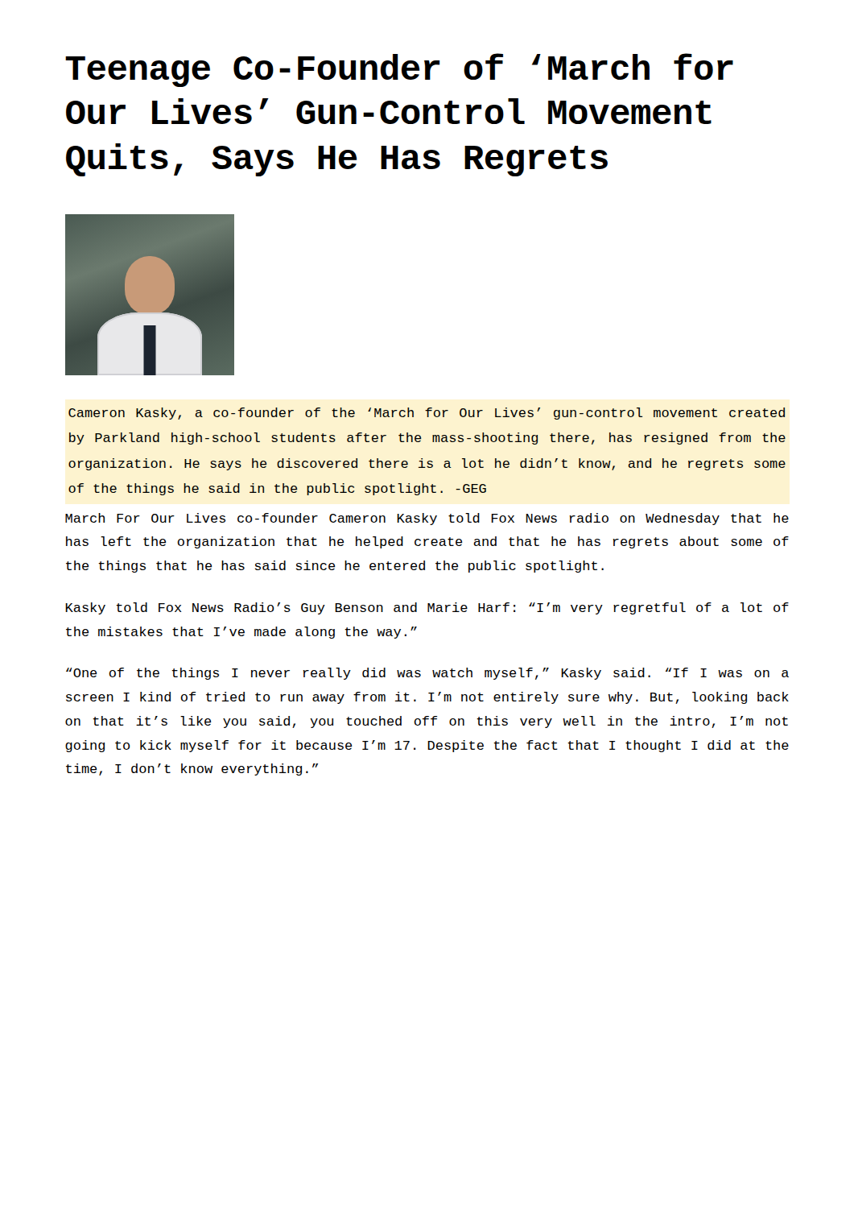Teenage Co-Founder of ‘March for Our Lives’ Gun-Control Movement Quits, Says He Has Regrets
Cameron Kasky, a co-founder of the ‘March for Our Lives’ gun-control movement created by Parkland high-school students after the mass-shooting there, has resigned from the organization. He says he discovered there is a lot he didn’t know, and he regrets some of the things he said in the public spotlight. -GEG
March For Our Lives co-founder Cameron Kasky told Fox News radio on Wednesday that he has left the organization that he helped create and that he has regrets about some of the things that he has said since he entered the public spotlight.
Kasky told Fox News Radio’s Guy Benson and Marie Harf: “I’m very regretful of a lot of the mistakes that I’ve made along the way.”
“One of the things I never really did was watch myself,” Kasky said. “If I was on a screen I kind of tried to run away from it. I’m not entirely sure why. But, looking back on that it’s like you said, you touched off on this very well in the intro, I’m not going to kick myself for it because I’m 17. Despite the fact that I thought I did at the time, I don’t know everything.”